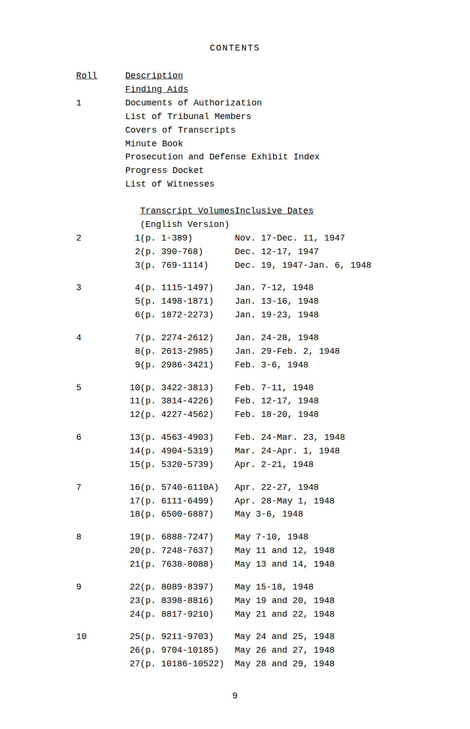CONTENTS
| Roll | Description |
| | Finding Aids |
| 1 | Documents of Authorization List of Tribunal Members Covers of Transcripts Minute Book Prosecution and Defense Exhibit Index Progress Docket List of Witnesses |
| | | Transcript Volumes | Inclusive Dates |
| | | (English Version) | |
| 2 | 1 | (p. 1-389) | Nov. 17-Dec. 11, 1947 |
| | 2 | (p. 390-768) | Dec. 12-17, 1947 |
| | 3 | (p. 769-1114) | Dec. 19, 1947-Jan. 6, 1948 |
| 3 | 4 | (p. 1115-1497) | Jan. 7-12, 1948 |
| | 5 | (p. 1498-1871) | Jan. 13-16, 1948 |
| | 6 | (p. 1872-2273) | Jan. 19-23, 1948 |
| 4 | 7 | (p. 2274-2612) | Jan. 24-28, 1948 |
| | 8 | (p. 2613-2985) | Jan. 29-Feb. 2, 1948 |
| | 9 | (p. 2986-3421) | Feb. 3-6, 1948 |
| 5 | 10 | (p. 3422-3813) | Feb. 7-11, 1948 |
| | 11 | (p. 3814-4226) | Feb. 12-17, 1948 |
| | 12 | (p. 4227-4562) | Feb. 18-20, 1948 |
| 6 | 13 | (p. 4563-4903) | Feb. 24-Mar. 23, 1948 |
| | 14 | (p. 4904-5319) | Mar. 24-Apr. 1, 1948 |
| | 15 | (p. 5320-5739) | Apr. 2-21, 1948 |
| 7 | 16 | (p. 5740-6110A) | Apr. 22-27, 1948 |
| | 17 | (p. 6111-6499) | Apr. 28-May 1, 1948 |
| | 18 | (p. 6500-6887) | May 3-6, 1948 |
| 8 | 19 | (p. 6888-7247) | May 7-10, 1948 |
| | 20 | (p. 7248-7637) | May 11 and 12, 1948 |
| | 21 | (p. 7638-8088) | May 13 and 14, 1948 |
| 9 | 22 | (p. 8089-8397) | May 15-18, 1948 |
| | 23 | (p. 8398-8816) | May 19 and 20, 1948 |
| | 24 | (p. 8817-9210) | May 21 and 22, 1948 |
| 10 | 25 | (p. 9211-9703) | May 24 and 25, 1948 |
| | 26 | (p. 9704-10185) | May 26 and 27, 1948 |
| | 27 | (p. 10186-10522) | May 28 and 29, 1948 |
9